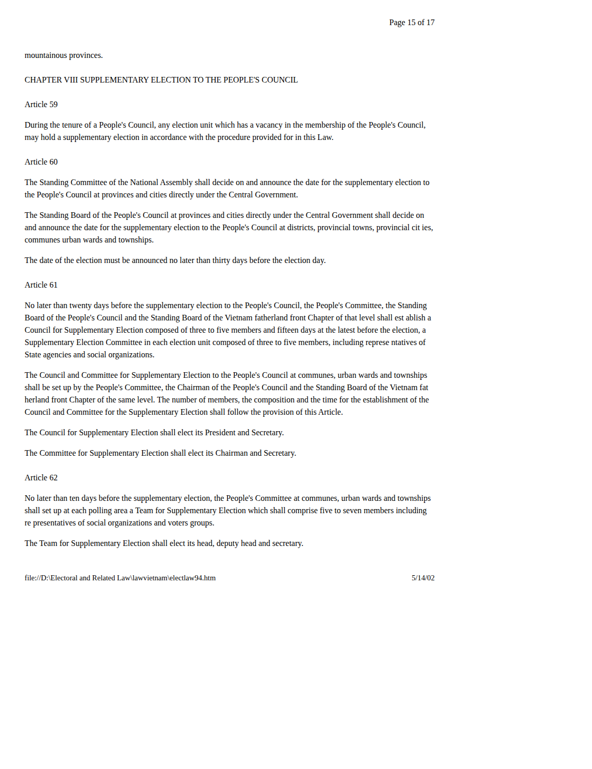Page 15 of 17
mountainous provinces.
CHAPTER VIII SUPPLEMENTARY ELECTION TO THE PEOPLE'S COUNCIL
Article 59
During the tenure of a People's Council, any election unit which has a vacancy in the membership of the People's Council, may hold a supplementary election in accordance with the procedure provided for in this Law.
Article 60
The Standing Committee of the National Assembly shall decide on and announce the date for the supplementary election to the People's Council at provinces and cities directly under the Central Government.
The Standing Board of the People's Council at provinces and cities directly under the Central Government shall decide on and announce the date for the supplementary election to the People's Council at districts, provincial towns, provincial cit ies, communes urban wards and townships.
The date of the election must be announced no later than thirty days before the election day.
Article 61
No later than twenty days before the supplementary election to the People's Council, the People's Committee, the Standing Board of the People's Council and the Standing Board of the Vietnam fatherland front Chapter of that level shall est ablish a Council for Supplementary Election composed of three to five members and fifteen days at the latest before the election, a Supplementary Election Committee in each election unit composed of three to five members, including represe ntatives of State agencies and social organizations.
The Council and Committee for Supplementary Election to the People's Council at communes, urban wards and townships shall be set up by the People's Committee, the Chairman of the People's Council and the Standing Board of the Vietnam fat herland front Chapter of the same level. The number of members, the composition and the time for the establishment of the Council and Committee for the Supplementary Election shall follow the provision of this Article.
The Council for Supplementary Election shall elect its President and Secretary.
The Committee for Supplementary Election shall elect its Chairman and Secretary.
Article 62
No later than ten days before the supplementary election, the People's Committee at communes, urban wards and townships shall set up at each polling area a Team for Supplementary Election which shall comprise five to seven members including re presentatives of social organizations and voters groups.
The Team for Supplementary Election shall elect its head, deputy head and secretary.
file://D:\Electoral and Related Law\lawvietnam\electlaw94.htm 5/14/02